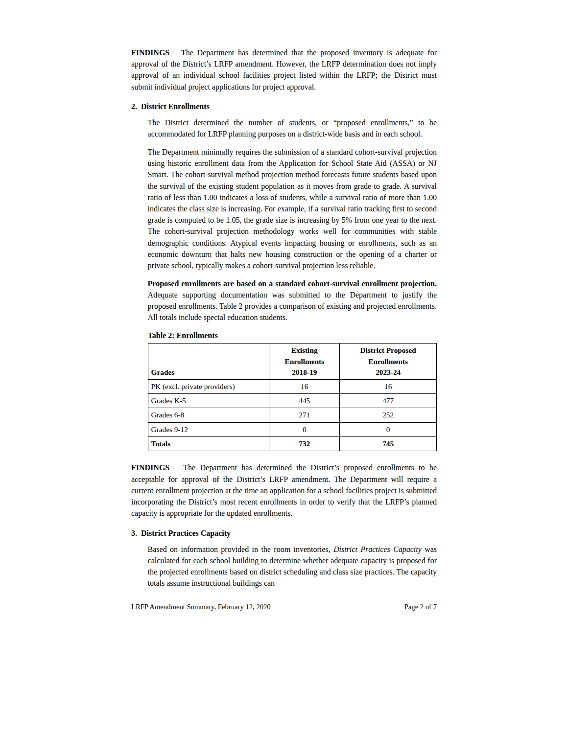FINDINGS The Department has determined that the proposed inventory is adequate for approval of the District’s LRFP amendment. However, the LRFP determination does not imply approval of an individual school facilities project listed within the LRFP; the District must submit individual project applications for project approval.
2. District Enrollments
The District determined the number of students, or “proposed enrollments,” to be accommodated for LRFP planning purposes on a district-wide basis and in each school.
The Department minimally requires the submission of a standard cohort-survival projection using historic enrollment data from the Application for School State Aid (ASSA) or NJ Smart. The cohort-survival method projection method forecasts future students based upon the survival of the existing student population as it moves from grade to grade. A survival ratio of less than 1.00 indicates a loss of students, while a survival ratio of more than 1.00 indicates the class size is increasing. For example, if a survival ratio tracking first to second grade is computed to be 1.05, the grade size is increasing by 5% from one year to the next. The cohort-survival projection methodology works well for communities with stable demographic conditions. Atypical events impacting housing or enrollments, such as an economic downturn that halts new housing construction or the opening of a charter or private school, typically makes a cohort-survival projection less reliable.
Proposed enrollments are based on a standard cohort-survival enrollment projection. Adequate supporting documentation was submitted to the Department to justify the proposed enrollments. Table 2 provides a comparison of existing and projected enrollments. All totals include special education students.
Table 2: Enrollments
| Grades | Existing Enrollments 2018-19 | District Proposed Enrollments 2023-24 |
| --- | --- | --- |
| PK (excl. private providers) | 16 | 16 |
| Grades K-5 | 445 | 477 |
| Grades 6-8 | 271 | 252 |
| Grades 9-12 | 0 | 0 |
| Totals | 732 | 745 |
FINDINGS The Department has determined the District’s proposed enrollments to be acceptable for approval of the District’s LRFP amendment. The Department will require a current enrollment projection at the time an application for a school facilities project is submitted incorporating the District’s most recent enrollments in order to verify that the LRFP’s planned capacity is appropriate for the updated enrollments.
3. District Practices Capacity
Based on information provided in the room inventories, District Practices Capacity was calculated for each school building to determine whether adequate capacity is proposed for the projected enrollments based on district scheduling and class size practices. The capacity totals assume instructional buildings can
LRFP Amendment Summary, February 12, 2020 Page 2 of 7